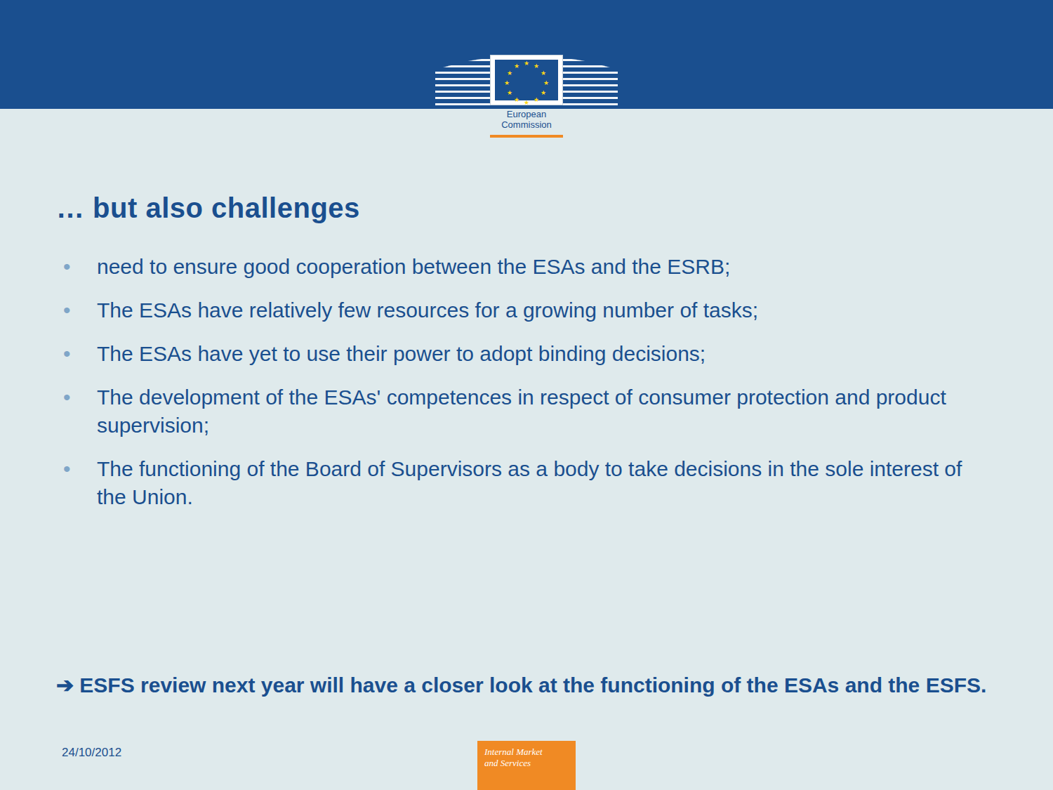★ ★ ★ ★ ★ ★ ★ ★ ★ ★ ★ ★
European
Commission
… but also challenges
need to ensure good cooperation between the ESAs and the ESRB;
The ESAs have relatively few resources for a growing number of tasks;
The ESAs have yet to use their power to adopt binding decisions;
The development of the ESAs' competences in respect of consumer protection and product supervision;
The functioning of the Board of Supervisors as a body to take decisions in the sole interest of the Union.
➔ ESFS review next year will have a closer look at the functioning of the ESAs and the ESFS.
24/10/2012
Internal Market
and Services